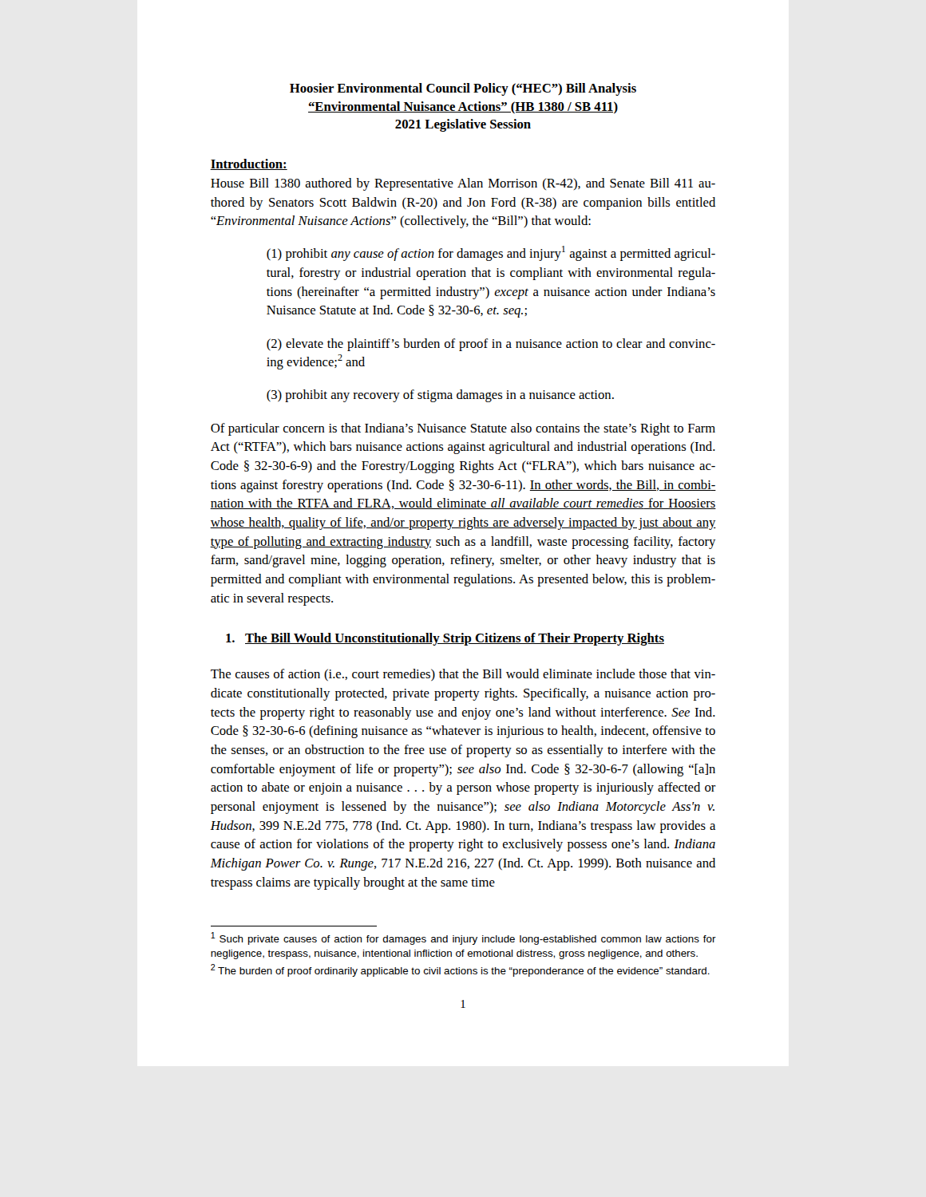Hoosier Environmental Council Policy (“HEC”) Bill Analysis “Environmental Nuisance Actions” (HB 1380 / SB 411) 2021 Legislative Session
Introduction:
House Bill 1380 authored by Representative Alan Morrison (R-42), and Senate Bill 411 authored by Senators Scott Baldwin (R-20) and Jon Ford (R-38) are companion bills entitled “Environmental Nuisance Actions” (collectively, the “Bill”) that would:
(1) prohibit any cause of action for damages and injury1 against a permitted agricultural, forestry or industrial operation that is compliant with environmental regulations (hereinafter “a permitted industry”) except a nuisance action under Indiana’s Nuisance Statute at Ind. Code § 32-30-6, et. seq.;
(2) elevate the plaintiff’s burden of proof in a nuisance action to clear and convincing evidence;2 and
(3) prohibit any recovery of stigma damages in a nuisance action.
Of particular concern is that Indiana’s Nuisance Statute also contains the state’s Right to Farm Act (“RTFA”), which bars nuisance actions against agricultural and industrial operations (Ind. Code § 32-30-6-9) and the Forestry/Logging Rights Act (“FLRA”), which bars nuisance actions against forestry operations (Ind. Code § 32-30-6-11). In other words, the Bill, in combination with the RTFA and FLRA, would eliminate all available court remedies for Hoosiers whose health, quality of life, and/or property rights are adversely impacted by just about any type of polluting and extracting industry such as a landfill, waste processing facility, factory farm, sand/gravel mine, logging operation, refinery, smelter, or other heavy industry that is permitted and compliant with environmental regulations. As presented below, this is problematic in several respects.
The Bill Would Unconstitutionally Strip Citizens of Their Property Rights
The causes of action (i.e., court remedies) that the Bill would eliminate include those that vindicate constitutionally protected, private property rights. Specifically, a nuisance action protects the property right to reasonably use and enjoy one’s land without interference. See Ind. Code § 32-30-6-6 (defining nuisance as “whatever is injurious to health, indecent, offensive to the senses, or an obstruction to the free use of property so as essentially to interfere with the comfortable enjoyment of life or property”); see also Ind. Code § 32-30-6-7 (allowing “[a]n action to abate or enjoin a nuisance . . . by a person whose property is injuriously affected or personal enjoyment is lessened by the nuisance”); see also Indiana Motorcycle Ass'n v. Hudson, 399 N.E.2d 775, 778 (Ind. Ct. App. 1980). In turn, Indiana’s trespass law provides a cause of action for violations of the property right to exclusively possess one’s land. Indiana Michigan Power Co. v. Runge, 717 N.E.2d 216, 227 (Ind. Ct. App. 1999). Both nuisance and trespass claims are typically brought at the same time
1 Such private causes of action for damages and injury include long-established common law actions for negligence, trespass, nuisance, intentional infliction of emotional distress, gross negligence, and others.
2 The burden of proof ordinarily applicable to civil actions is the “preponderance of the evidence” standard.
1